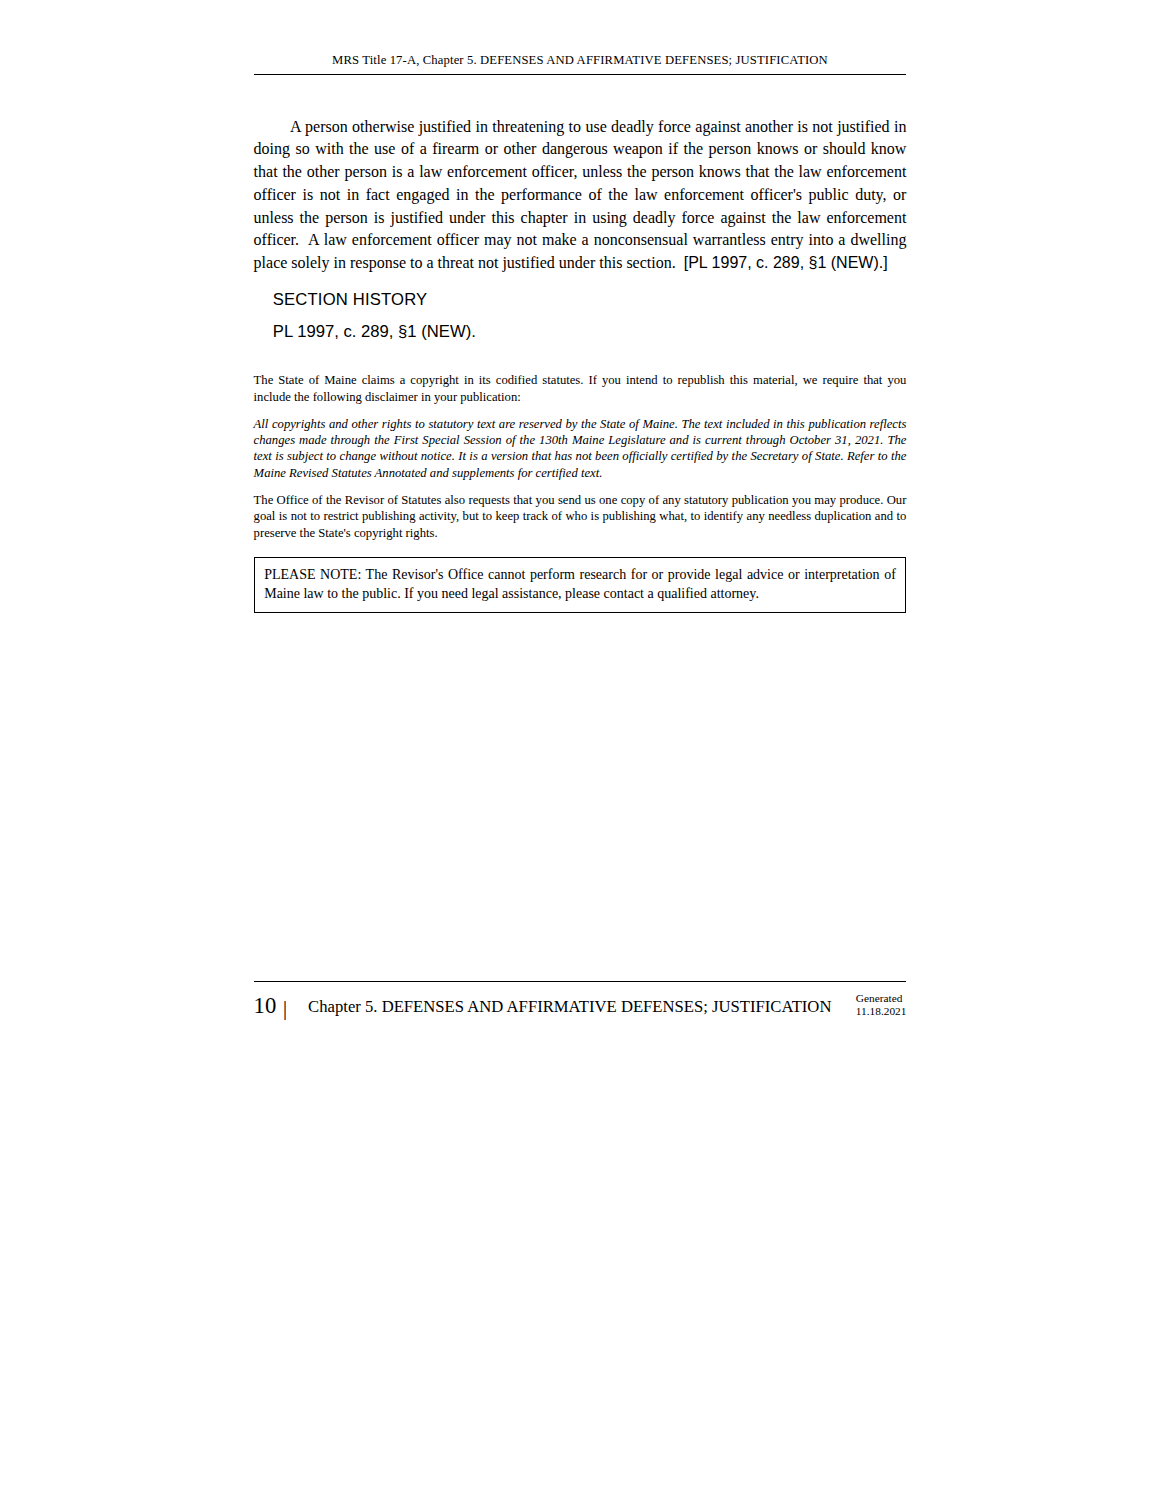MRS Title 17-A, Chapter 5. DEFENSES AND AFFIRMATIVE DEFENSES; JUSTIFICATION
A person otherwise justified in threatening to use deadly force against another is not justified in doing so with the use of a firearm or other dangerous weapon if the person knows or should know that the other person is a law enforcement officer, unless the person knows that the law enforcement officer is not in fact engaged in the performance of the law enforcement officer's public duty, or unless the person is justified under this chapter in using deadly force against the law enforcement officer. A law enforcement officer may not make a nonconsensual warrantless entry into a dwelling place solely in response to a threat not justified under this section. [PL 1997, c. 289, §1 (NEW).]
SECTION HISTORY
PL 1997, c. 289, §1 (NEW).
The State of Maine claims a copyright in its codified statutes. If you intend to republish this material, we require that you include the following disclaimer in your publication:
All copyrights and other rights to statutory text are reserved by the State of Maine. The text included in this publication reflects changes made through the First Special Session of the 130th Maine Legislature and is current through October 31, 2021. The text is subject to change without notice. It is a version that has not been officially certified by the Secretary of State. Refer to the Maine Revised Statutes Annotated and supplements for certified text.
The Office of the Revisor of Statutes also requests that you send us one copy of any statutory publication you may produce. Our goal is not to restrict publishing activity, but to keep track of who is publishing what, to identify any needless duplication and to preserve the State's copyright rights.
PLEASE NOTE: The Revisor's Office cannot perform research for or provide legal advice or interpretation of Maine law to the public. If you need legal assistance, please contact a qualified attorney.
10 | Chapter 5. DEFENSES AND AFFIRMATIVE DEFENSES; JUSTIFICATION Generated11.18.2021